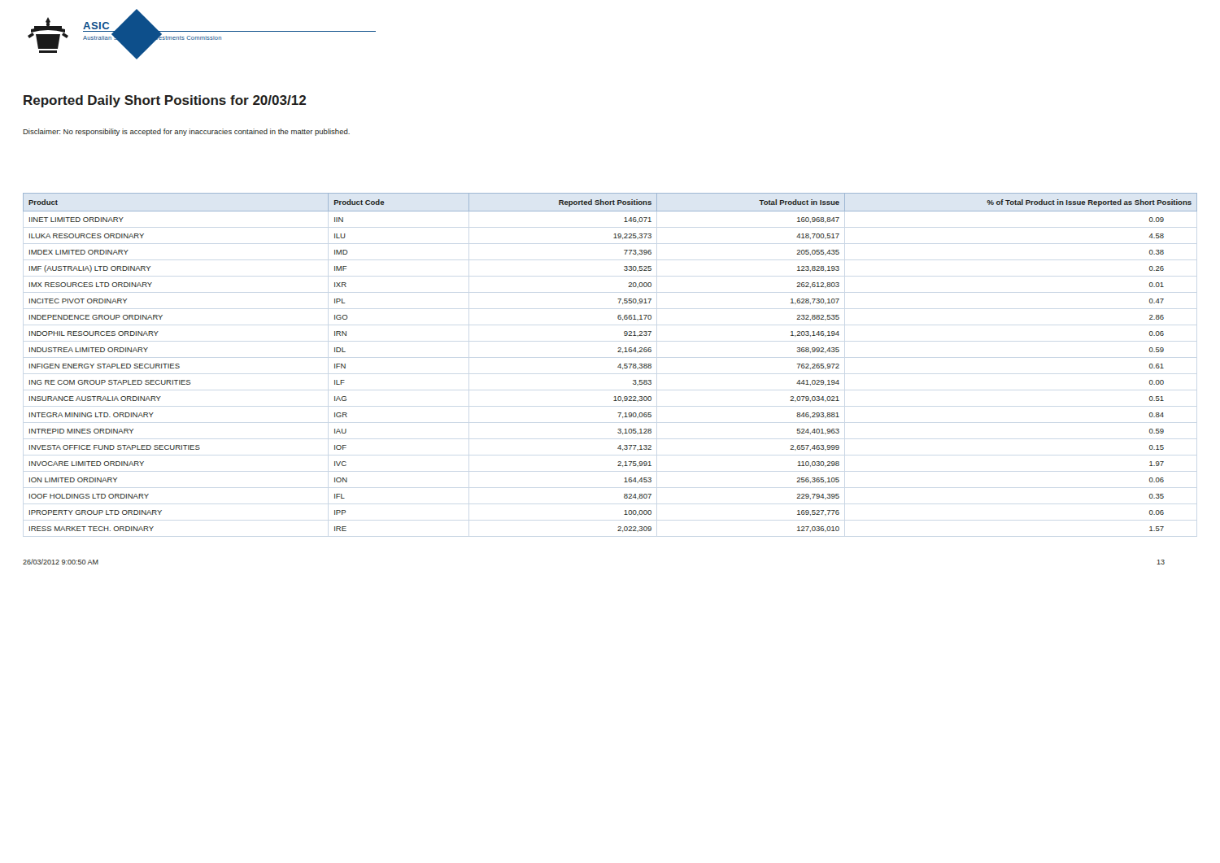ASIC
Australian Securities & Investments Commission
Reported Daily Short Positions for 20/03/12
Disclaimer: No responsibility is accepted for any inaccuracies contained in the matter published.
| Product | Product Code | Reported Short Positions | Total Product in Issue | % of Total Product in Issue Reported as Short Positions |
| --- | --- | --- | --- | --- |
| IINET LIMITED ORDINARY | IIN | 146,071 | 160,968,847 | 0.09 |
| ILUKA RESOURCES ORDINARY | ILU | 19,225,373 | 418,700,517 | 4.58 |
| IMDEX LIMITED ORDINARY | IMD | 773,396 | 205,055,435 | 0.38 |
| IMF (AUSTRALIA) LTD ORDINARY | IMF | 330,525 | 123,828,193 | 0.26 |
| IMX RESOURCES LTD ORDINARY | IXR | 20,000 | 262,612,803 | 0.01 |
| INCITEC PIVOT ORDINARY | IPL | 7,550,917 | 1,628,730,107 | 0.47 |
| INDEPENDENCE GROUP ORDINARY | IGO | 6,661,170 | 232,882,535 | 2.86 |
| INDOPHIL RESOURCES ORDINARY | IRN | 921,237 | 1,203,146,194 | 0.06 |
| INDUSTREA LIMITED ORDINARY | IDL | 2,164,266 | 368,992,435 | 0.59 |
| INFIGEN ENERGY STAPLED SECURITIES | IFN | 4,578,388 | 762,265,972 | 0.61 |
| ING RE COM GROUP STAPLED SECURITIES | ILF | 3,583 | 441,029,194 | 0.00 |
| INSURANCE AUSTRALIA ORDINARY | IAG | 10,922,300 | 2,079,034,021 | 0.51 |
| INTEGRA MINING LTD. ORDINARY | IGR | 7,190,065 | 846,293,881 | 0.84 |
| INTREPID MINES ORDINARY | IAU | 3,105,128 | 524,401,963 | 0.59 |
| INVESTA OFFICE FUND STAPLED SECURITIES | IOF | 4,377,132 | 2,657,463,999 | 0.15 |
| INVOCARE LIMITED ORDINARY | IVC | 2,175,991 | 110,030,298 | 1.97 |
| ION LIMITED ORDINARY | ION | 164,453 | 256,365,105 | 0.06 |
| IOOF HOLDINGS LTD ORDINARY | IFL | 824,807 | 229,794,395 | 0.35 |
| IPROPERTY GROUP LTD ORDINARY | IPP | 100,000 | 169,527,776 | 0.06 |
| IRESS MARKET TECH. ORDINARY | IRE | 2,022,309 | 127,036,010 | 1.57 |
26/03/2012 9:00:50 AM 13